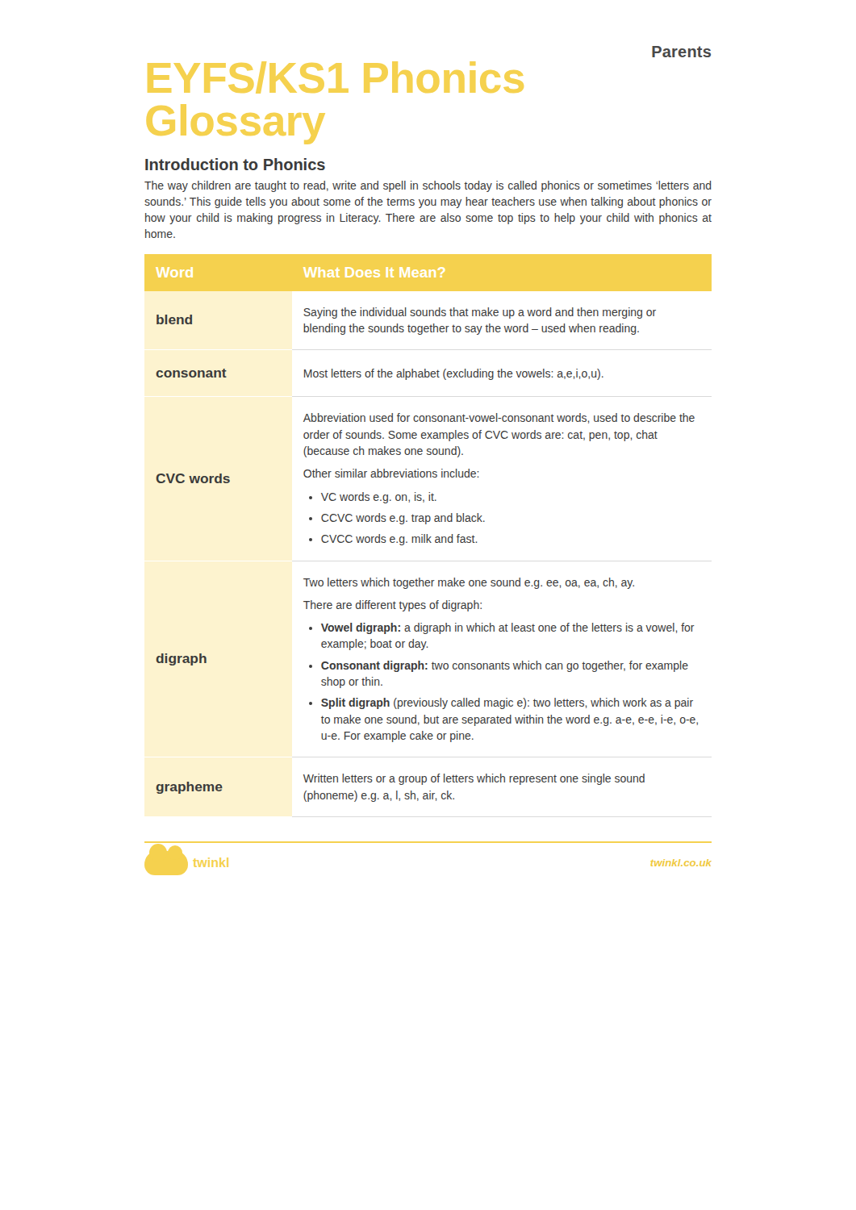Parents
EYFS/KS1 Phonics Glossary
Introduction to Phonics
The way children are taught to read, write and spell in schools today is called phonics or sometimes ‘letters and sounds.’ This guide tells you about some of the terms you may hear teachers use when talking about phonics or how your child is making progress in Literacy. There are also some top tips to help your child with phonics at home.
| Word | What Does It Mean? |
| --- | --- |
| blend | Saying the individual sounds that make up a word and then merging or blending the sounds together to say the word – used when reading. |
| consonant | Most letters of the alphabet (excluding the vowels: a,e,i,o,u). |
| CVC words | Abbreviation used for consonant-vowel-consonant words, used to describe the order of sounds. Some examples of CVC words are: cat, pen, top, chat (because ch makes one sound). Other similar abbreviations include: VC words e.g. on, is, it. CCVC words e.g. trap and black. CVCC words e.g. milk and fast. |
| digraph | Two letters which together make one sound e.g. ee, oa, ea, ch, ay. There are different types of digraph: Vowel digraph: a digraph in which at least one of the letters is a vowel, for example; boat or day. Consonant digraph: two consonants which can go together, for example shop or thin. Split digraph (previously called magic e): two letters, which work as a pair to make one sound, but are separated within the word e.g. a-e, e-e, i-e, o-e, u-e. For example cake or pine. |
| grapheme | Written letters or a group of letters which represent one single sound (phoneme) e.g. a, l, sh, air, ck. |
twinkl
twinkl.co.uk